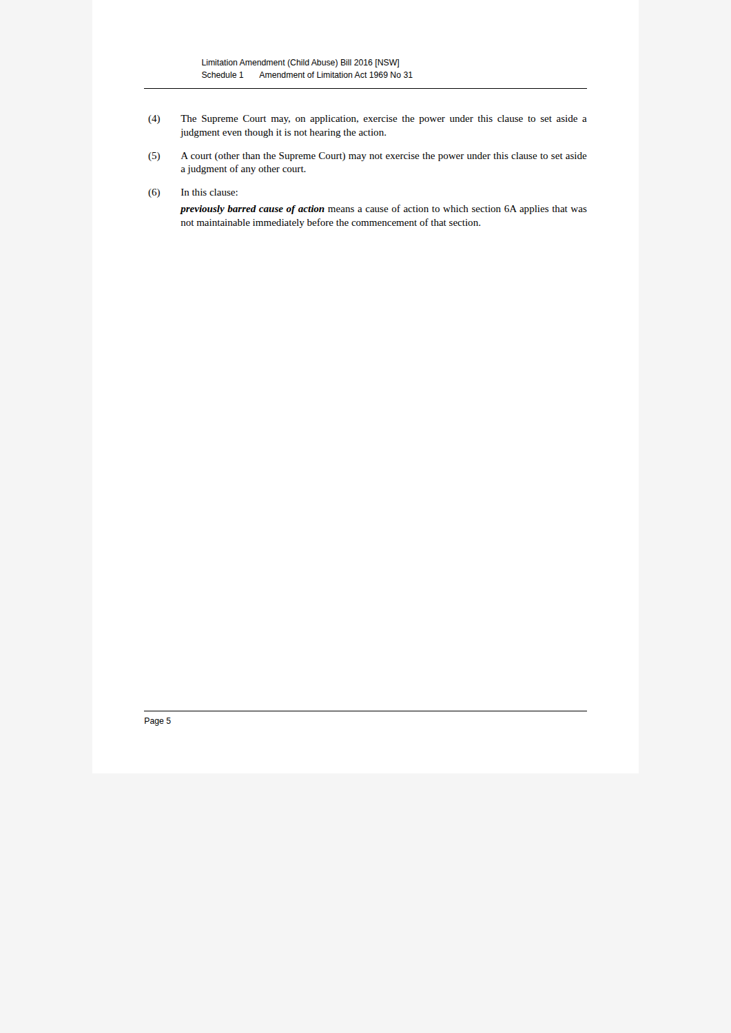Limitation Amendment (Child Abuse) Bill 2016 [NSW]
Schedule 1 Amendment of Limitation Act 1969 No 31
(4) The Supreme Court may, on application, exercise the power under this clause to set aside a judgment even though it is not hearing the action.
(5) A court (other than the Supreme Court) may not exercise the power under this clause to set aside a judgment of any other court.
(6) In this clause:
previously barred cause of action means a cause of action to which section 6A applies that was not maintainable immediately before the commencement of that section.
Page 5